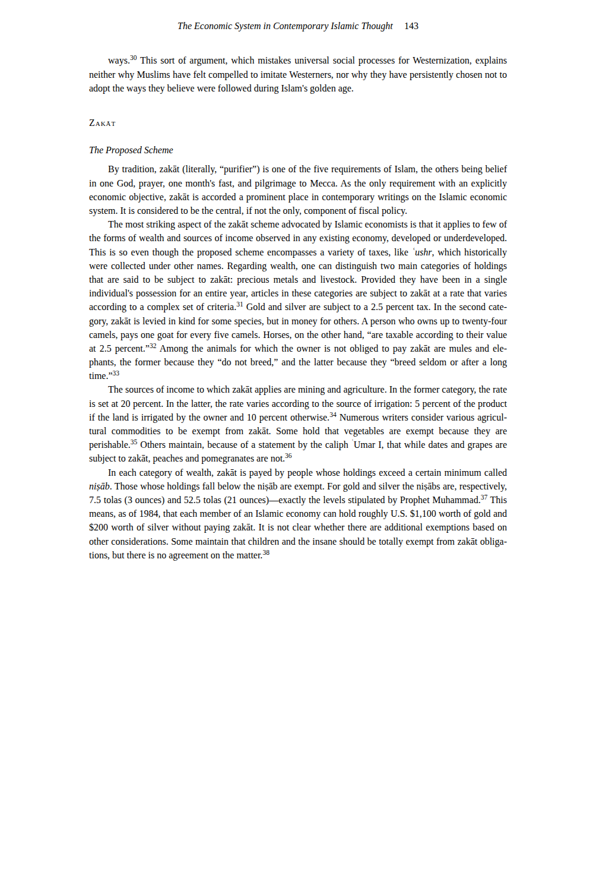The Economic System in Contemporary Islamic Thought 143
ways.30 This sort of argument, which mistakes universal social processes for Westernization, explains neither why Muslims have felt compelled to imitate Westerners, nor why they have persistently chosen not to adopt the ways they believe were followed during Islam's golden age.
Zakāt
The Proposed Scheme
By tradition, zakāt (literally, “purifier”) is one of the five requirements of Islam, the others being belief in one God, prayer, one month's fast, and pilgrimage to Mecca. As the only requirement with an explicitly economic objective, zakāt is accorded a prominent place in contemporary writings on the Islamic economic system. It is considered to be the central, if not the only, component of fiscal policy.
The most striking aspect of the zakāt scheme advocated by Islamic economists is that it applies to few of the forms of wealth and sources of income observed in any existing economy, developed or underdeveloped. This is so even though the proposed scheme encompasses a variety of taxes, like ʿushr, which historically were collected under other names. Regarding wealth, one can distinguish two main categories of holdings that are said to be subject to zakāt: precious metals and livestock. Provided they have been in a single individual's possession for an entire year, articles in these categories are subject to zakāt at a rate that varies according to a complex set of criteria.31 Gold and silver are subject to a 2.5 percent tax. In the second category, zakāt is levied in kind for some species, but in money for others. A person who owns up to twenty-four camels, pays one goat for every five camels. Horses, on the other hand, “are taxable according to their value at 2.5 percent.”32 Among the animals for which the owner is not obliged to pay zakāt are mules and elephants, the former because they “do not breed,” and the latter because they “breed seldom or after a long time.”33
The sources of income to which zakāt applies are mining and agriculture. In the former category, the rate is set at 20 percent. In the latter, the rate varies according to the source of irrigation: 5 percent of the product if the land is irrigated by the owner and 10 percent otherwise.34 Numerous writers consider various agricultural commodities to be exempt from zakāt. Some hold that vegetables are exempt because they are perishable.35 Others maintain, because of a statement by the caliph ʿUmar I, that while dates and grapes are subject to zakāt, peaches and pomegranates are not.36
In each category of wealth, zakāt is payed by people whose holdings exceed a certain minimum called niṣāb. Those whose holdings fall below the niṣāb are exempt. For gold and silver the niṣābs are, respectively, 7.5 tolas (3 ounces) and 52.5 tolas (21 ounces)—exactly the levels stipulated by Prophet Muhammad.37 This means, as of 1984, that each member of an Islamic economy can hold roughly U.S. $1,100 worth of gold and $200 worth of silver without paying zakāt. It is not clear whether there are additional exemptions based on other considerations. Some maintain that children and the insane should be totally exempt from zakāt obligations, but there is no agreement on the matter.38